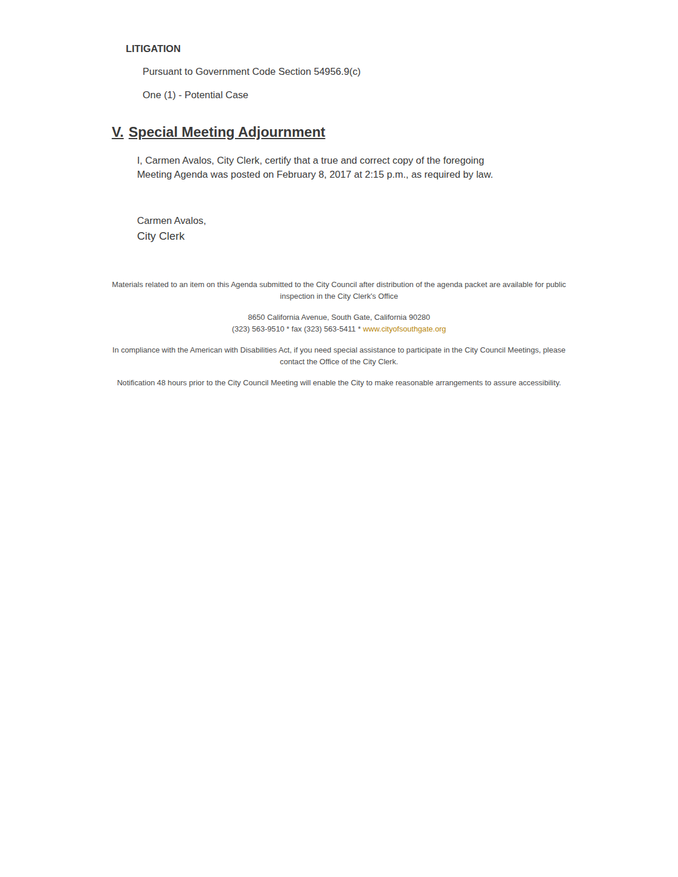LITIGATION
Pursuant to Government Code Section 54956.9(c)
One (1) - Potential Case
V. Special Meeting Adjournment
I, Carmen Avalos, City Clerk, certify that a true and correct copy of the foregoing Meeting Agenda was posted on February 8, 2017 at 2:15 p.m., as required by law.
Carmen Avalos, City Clerk
Materials related to an item on this Agenda submitted to the City Council after distribution of the agenda packet are available for public inspection in the City Clerk's Office
8650 California Avenue, South Gate, California 90280
(323) 563-9510 * fax (323) 563-5411 * www.cityofsouthgate.org
In compliance with the American with Disabilities Act, if you need special assistance to participate in the City Council Meetings, please contact the Office of the City Clerk.
Notification 48 hours prior to the City Council Meeting will enable the City to make reasonable arrangements to assure accessibility.